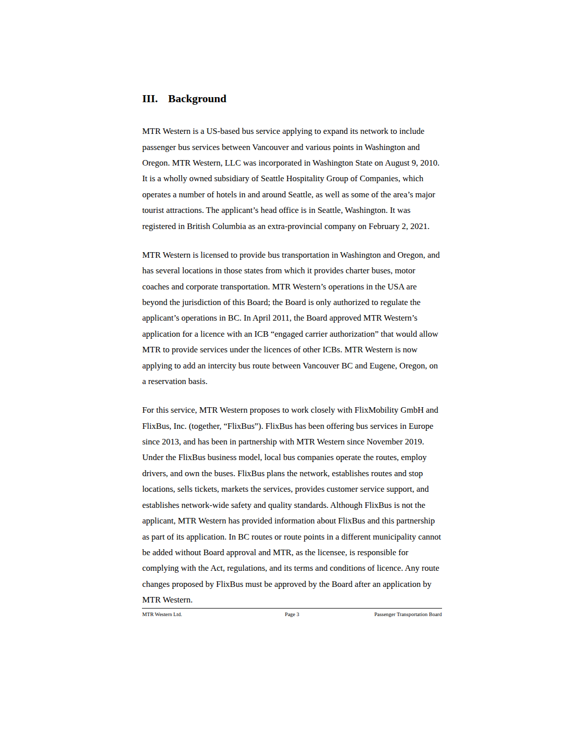III. Background
MTR Western is a US-based bus service applying to expand its network to include passenger bus services between Vancouver and various points in Washington and Oregon. MTR Western, LLC was incorporated in Washington State on August 9, 2010. It is a wholly owned subsidiary of Seattle Hospitality Group of Companies, which operates a number of hotels in and around Seattle, as well as some of the area’s major tourist attractions. The applicant’s head office is in Seattle, Washington. It was registered in British Columbia as an extra-provincial company on February 2, 2021.
MTR Western is licensed to provide bus transportation in Washington and Oregon, and has several locations in those states from which it provides charter buses, motor coaches and corporate transportation. MTR Western’s operations in the USA are beyond the jurisdiction of this Board; the Board is only authorized to regulate the applicant’s operations in BC. In April 2011, the Board approved MTR Western’s application for a licence with an ICB “engaged carrier authorization” that would allow MTR to provide services under the licences of other ICBs. MTR Western is now applying to add an intercity bus route between Vancouver BC and Eugene, Oregon, on a reservation basis.
For this service, MTR Western proposes to work closely with FlixMobility GmbH and FlixBus, Inc. (together, “FlixBus”). FlixBus has been offering bus services in Europe since 2013, and has been in partnership with MTR Western since November 2019. Under the FlixBus business model, local bus companies operate the routes, employ drivers, and own the buses. FlixBus plans the network, establishes routes and stop locations, sells tickets, markets the services, provides customer service support, and establishes network-wide safety and quality standards. Although FlixBus is not the applicant, MTR Western has provided information about FlixBus and this partnership as part of its application. In BC routes or route points in a different municipality cannot be added without Board approval and MTR, as the licensee, is responsible for complying with the Act, regulations, and its terms and conditions of licence. Any route changes proposed by FlixBus must be approved by the Board after an application by MTR Western.
MTR Western Ltd. Page 3 Passenger Transportation Board